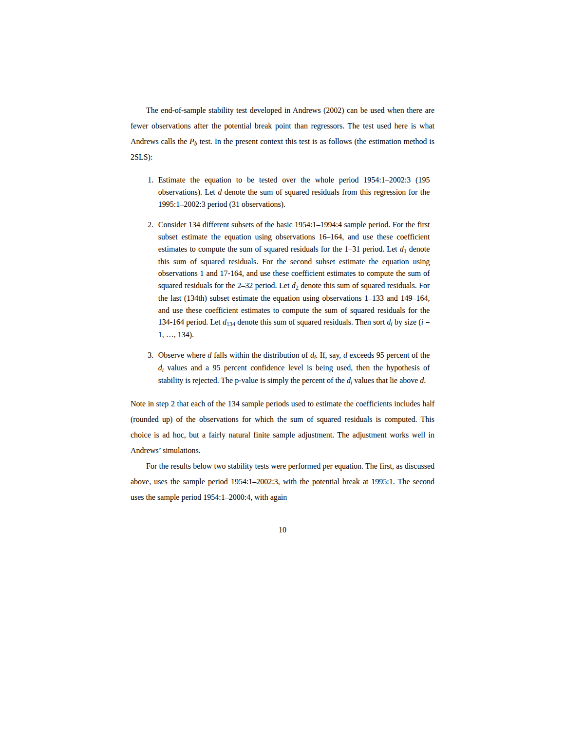The end-of-sample stability test developed in Andrews (2002) can be used when there are fewer observations after the potential break point than regressors. The test used here is what Andrews calls the Pb test. In the present context this test is as follows (the estimation method is 2SLS):
Estimate the equation to be tested over the whole period 1954:1–2002:3 (195 observations). Let d denote the sum of squared residuals from this regression for the 1995:1–2002:3 period (31 observations).
Consider 134 different subsets of the basic 1954:1–1994:4 sample period. For the first subset estimate the equation using observations 16–164, and use these coefficient estimates to compute the sum of squared residuals for the 1–31 period. Let d1 denote this sum of squared residuals. For the second subset estimate the equation using observations 1 and 17-164, and use these coefficient estimates to compute the sum of squared residuals for the 2–32 period. Let d2 denote this sum of squared residuals. For the last (134th) subset estimate the equation using observations 1–133 and 149–164, and use these coefficient estimates to compute the sum of squared residuals for the 134-164 period. Let d134 denote this sum of squared residuals. Then sort di by size (i = 1, …, 134).
Observe where d falls within the distribution of di. If, say, d exceeds 95 percent of the di values and a 95 percent confidence level is being used, then the hypothesis of stability is rejected. The p-value is simply the percent of the di values that lie above d.
Note in step 2 that each of the 134 sample periods used to estimate the coefficients includes half (rounded up) of the observations for which the sum of squared residuals is computed. This choice is ad hoc, but a fairly natural finite sample adjustment. The adjustment works well in Andrews’ simulations.
For the results below two stability tests were performed per equation. The first, as discussed above, uses the sample period 1954:1–2002:3, with the potential break at 1995:1. The second uses the sample period 1954:1–2000:4, with again
10